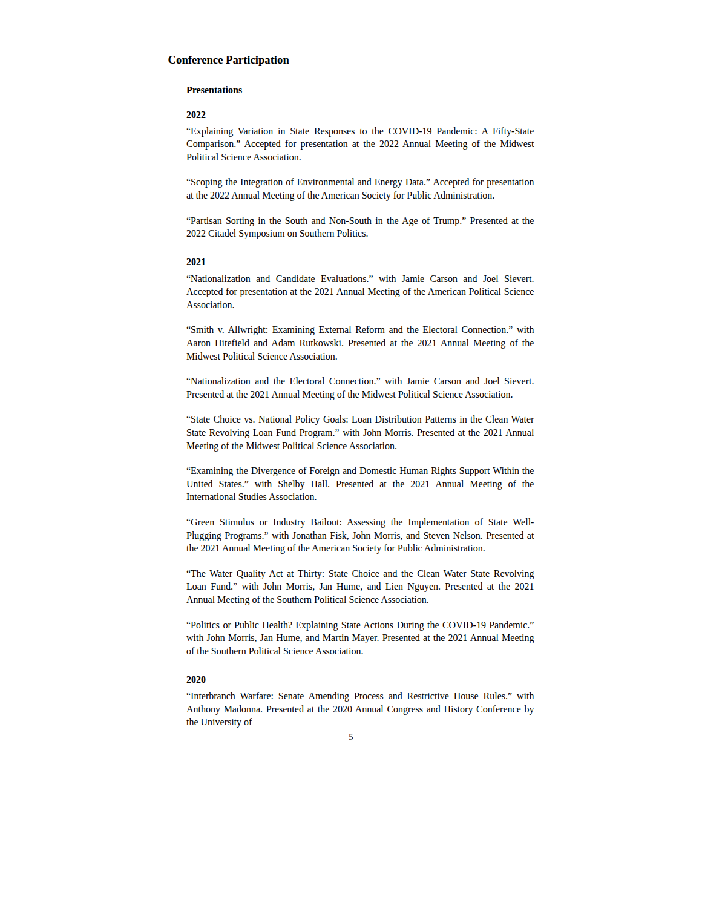Conference Participation
Presentations
2022
“Explaining Variation in State Responses to the COVID-19 Pandemic: A Fifty-State Comparison.” Accepted for presentation at the 2022 Annual Meeting of the Midwest Political Science Association.
“Scoping the Integration of Environmental and Energy Data.” Accepted for presentation at the 2022 Annual Meeting of the American Society for Public Administration.
“Partisan Sorting in the South and Non-South in the Age of Trump.” Presented at the 2022 Citadel Symposium on Southern Politics.
2021
“Nationalization and Candidate Evaluations.” with Jamie Carson and Joel Sievert. Accepted for presentation at the 2021 Annual Meeting of the American Political Science Association.
“Smith v. Allwright: Examining External Reform and the Electoral Connection.” with Aaron Hitefield and Adam Rutkowski. Presented at the 2021 Annual Meeting of the Midwest Political Science Association.
“Nationalization and the Electoral Connection.” with Jamie Carson and Joel Sievert. Presented at the 2021 Annual Meeting of the Midwest Political Science Association.
“State Choice vs. National Policy Goals: Loan Distribution Patterns in the Clean Water State Revolving Loan Fund Program.” with John Morris. Presented at the 2021 Annual Meeting of the Midwest Political Science Association.
“Examining the Divergence of Foreign and Domestic Human Rights Support Within the United States.” with Shelby Hall. Presented at the 2021 Annual Meeting of the International Studies Association.
“Green Stimulus or Industry Bailout: Assessing the Implementation of State Well-Plugging Programs.” with Jonathan Fisk, John Morris, and Steven Nelson. Presented at the 2021 Annual Meeting of the American Society for Public Administration.
“The Water Quality Act at Thirty: State Choice and the Clean Water State Revolving Loan Fund.” with John Morris, Jan Hume, and Lien Nguyen. Presented at the 2021 Annual Meeting of the Southern Political Science Association.
“Politics or Public Health? Explaining State Actions During the COVID-19 Pandemic.” with John Morris, Jan Hume, and Martin Mayer. Presented at the 2021 Annual Meeting of the Southern Political Science Association.
2020
“Interbranch Warfare: Senate Amending Process and Restrictive House Rules.” with Anthony Madonna. Presented at the 2020 Annual Congress and History Conference by the University of
5